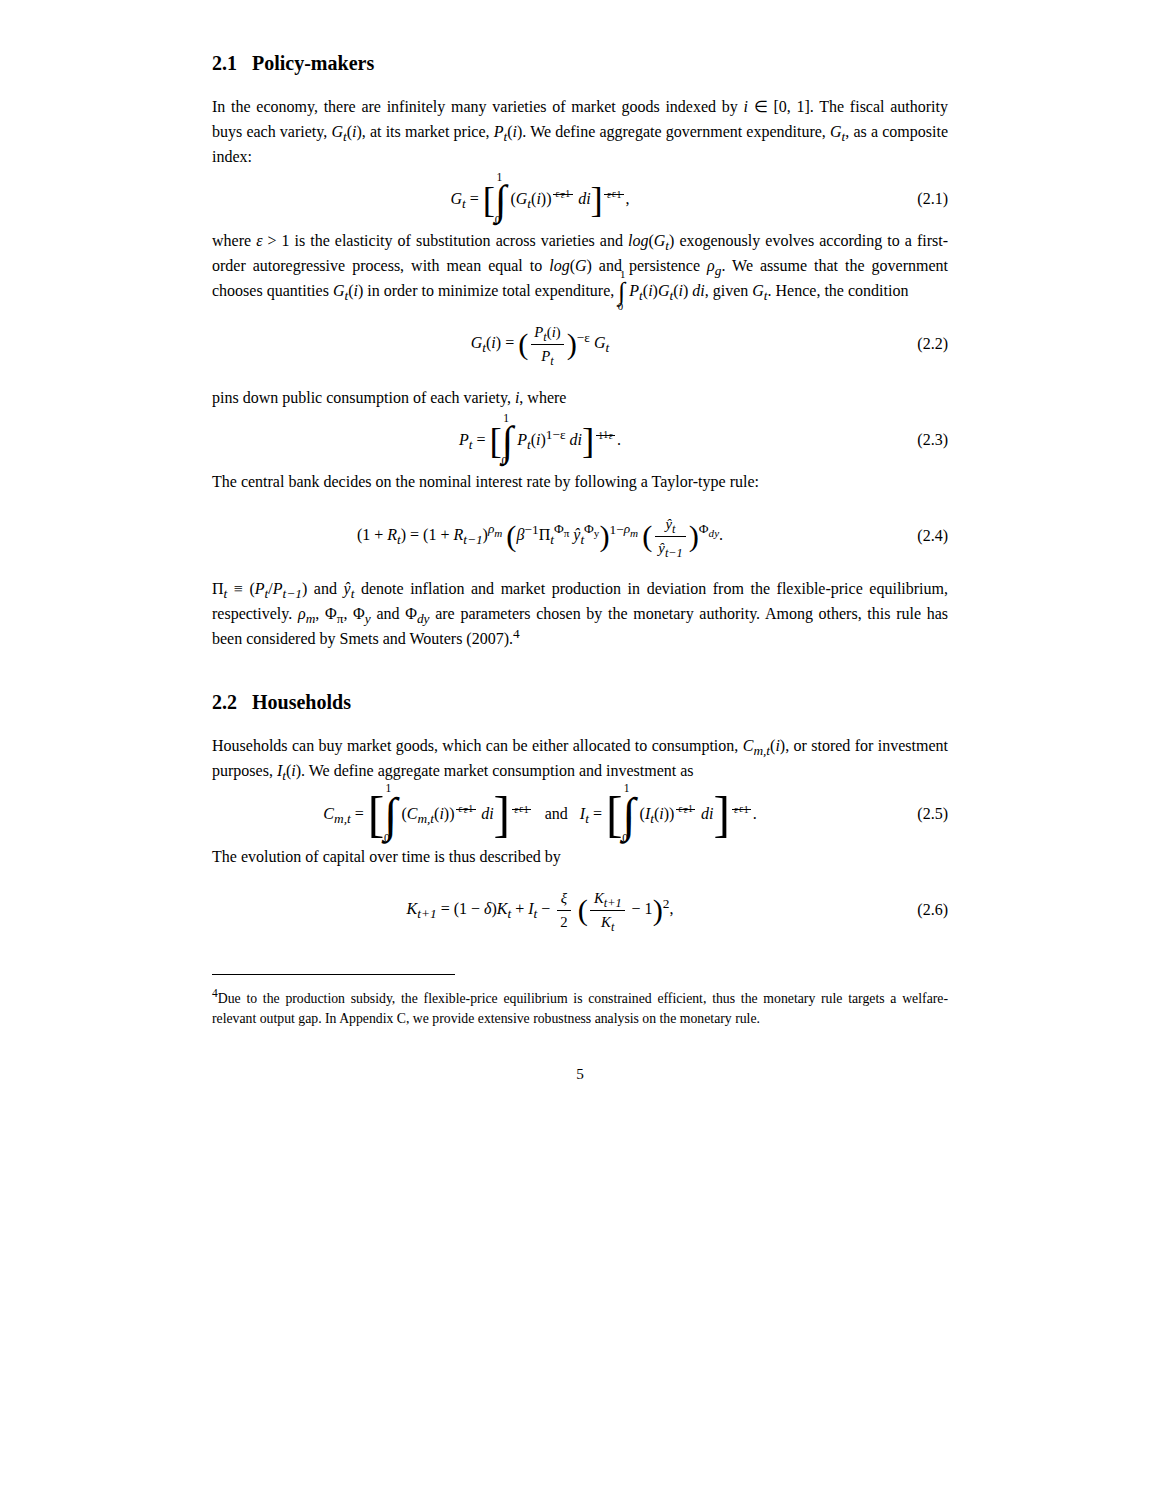2.1 Policy-makers
In the economy, there are infinitely many varieties of market goods indexed by i ∈ [0, 1]. The fiscal authority buys each variety, Gt(i), at its market price, Pt(i). We define aggregate government expenditure, Gt, as a composite index:
Gt = [∫10 (Gt(i))ε−1 ε di]εε−1,
(2.1)
where ε > 1 is the elasticity of substitution across varieties and log(Gt) exogenously evolves according to a first-order autoregressive process, with mean equal to log(G) and persistence ρg. We assume that the government chooses quantities Gt(i) in order to minimize total expenditure, ∫10 Pt(i)Gt(i) di, given Gt. Hence, the condition
Gt(i) = (Pt(i) Pt)−ε Gt
(2.2)
pins down public consumption of each variety, i, where
Pt = [∫10 Pt(i)1−ε di]11−ε.
(2.3)
The central bank decides on the nominal interest rate by following a Taylor-type rule:
(1 + Rt) = (1 + Rt−1)ρm (β−1ΠtΦπ ŷtΦy)1−ρm (ŷt ŷt−1)Φdy.
(2.4)
Πt ≡ (Pt/Pt−1) and ŷt denote inflation and market production in deviation from the flexible-price equilibrium, respectively. ρm, Φπ, Φy and Φdy are parameters chosen by the monetary authority. Among others, this rule has been considered by Smets and Wouters (2007).4
2.2 Households
Households can buy market goods, which can be either allocated to consumption, Cm,t(i), or stored for investment purposes, It(i). We define aggregate market consumption and investment as
Cm,t = [∫10 (Cm,t(i))ε−1 ε di]εε−1 and It = [∫10 (It(i))ε−1 ε di]εε−1.
(2.5)
The evolution of capital over time is thus described by
Kt+1 = (1 − δ)Kt + It − ξ 2 (Kt+1 Kt − 1)2,
(2.6)
4Due to the production subsidy, the flexible-price equilibrium is constrained efficient, thus the monetary rule targets a welfare-relevant output gap. In Appendix C, we provide extensive robustness analysis on the monetary rule.
5